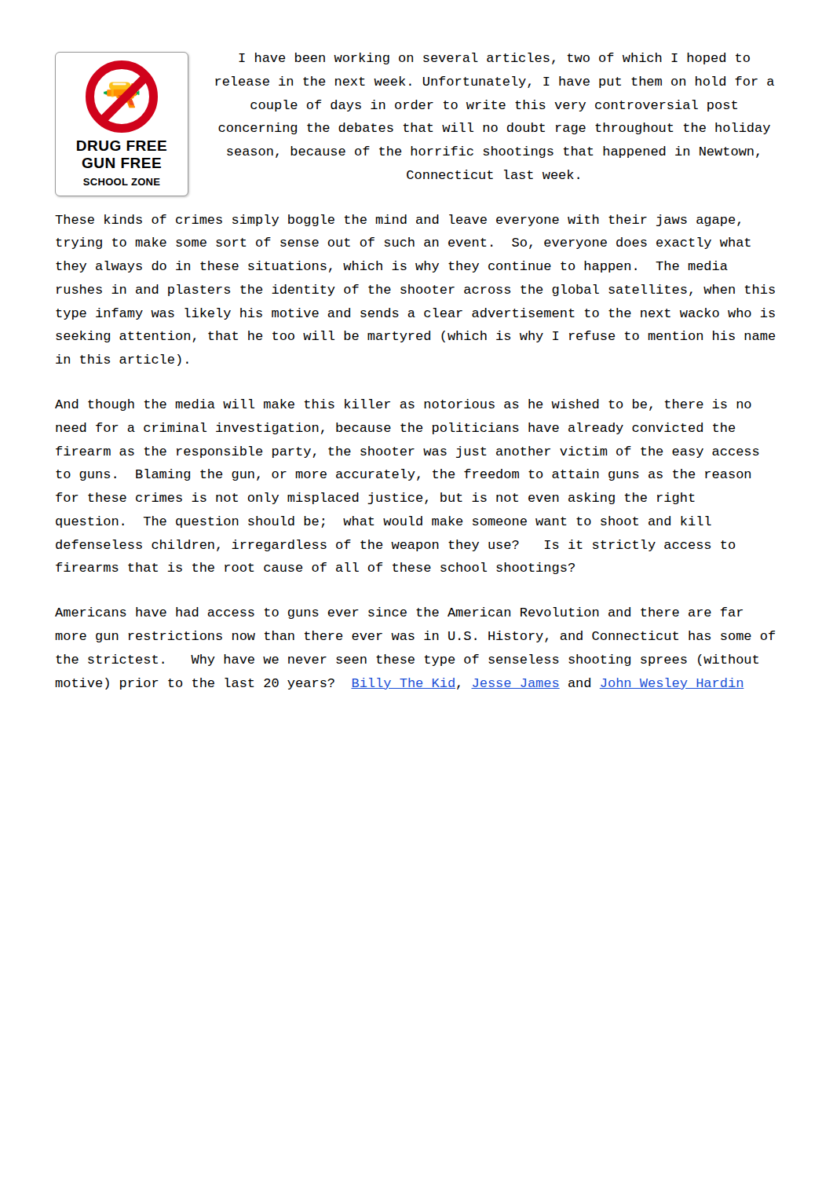🔫
DRUG FREE
GUN FREE
SCHOOL ZONE
I have been working on several articles, two of which I hoped to release in the next week. Unfortunately, I have put them on hold for a couple of days in order to write this very controversial post concerning the debates that will no doubt rage throughout the holiday season, because of the horrific shootings that happened in Newtown, Connecticut last week.
These kinds of crimes simply boggle the mind and leave everyone with their jaws agape, trying to make some sort of sense out of such an event. So, everyone does exactly what they always do in these situations, which is why they continue to happen. The media rushes in and plasters the identity of the shooter across the global satellites, when this type infamy was likely his motive and sends a clear advertisement to the next wacko who is seeking attention, that he too will be martyred (which is why I refuse to mention his name in this article).
And though the media will make this killer as notorious as he wished to be, there is no need for a criminal investigation, because the politicians have already convicted the firearm as the responsible party, the shooter was just another victim of the easy access to guns. Blaming the gun, or more accurately, the freedom to attain guns as the reason for these crimes is not only misplaced justice, but is not even asking the right question. The question should be; what would make someone want to shoot and kill defenseless children, irregardless of the weapon they use? Is it strictly access to firearms that is the root cause of all of these school shootings?
Americans have had access to guns ever since the American Revolution and there are far more gun restrictions now than there ever was in U.S. History, and Connecticut has some of the strictest. Why have we never seen these type of senseless shooting sprees (without motive) prior to the last 20 years? Billy The Kid, Jesse James and John Wesley Hardin